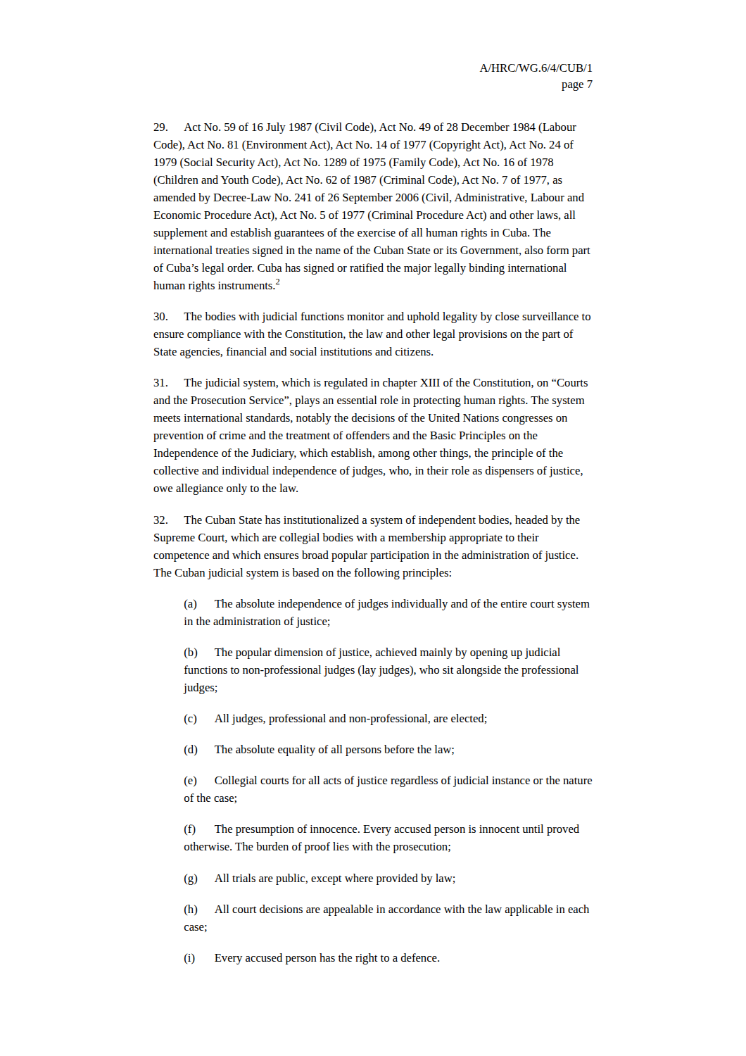A/HRC/WG.6/4/CUB/1 page 7
29. Act No. 59 of 16 July 1987 (Civil Code), Act No. 49 of 28 December 1984 (Labour Code), Act No. 81 (Environment Act), Act No. 14 of 1977 (Copyright Act), Act No. 24 of 1979 (Social Security Act), Act No. 1289 of 1975 (Family Code), Act No. 16 of 1978 (Children and Youth Code), Act No. 62 of 1987 (Criminal Code), Act No. 7 of 1977, as amended by Decree-Law No. 241 of 26 September 2006 (Civil, Administrative, Labour and Economic Procedure Act), Act No. 5 of 1977 (Criminal Procedure Act) and other laws, all supplement and establish guarantees of the exercise of all human rights in Cuba. The international treaties signed in the name of the Cuban State or its Government, also form part of Cuba’s legal order. Cuba has signed or ratified the major legally binding international human rights instruments.2
30. The bodies with judicial functions monitor and uphold legality by close surveillance to ensure compliance with the Constitution, the law and other legal provisions on the part of State agencies, financial and social institutions and citizens.
31. The judicial system, which is regulated in chapter XIII of the Constitution, on “Courts and the Prosecution Service”, plays an essential role in protecting human rights. The system meets international standards, notably the decisions of the United Nations congresses on prevention of crime and the treatment of offenders and the Basic Principles on the Independence of the Judiciary, which establish, among other things, the principle of the collective and individual independence of judges, who, in their role as dispensers of justice, owe allegiance only to the law.
32. The Cuban State has institutionalized a system of independent bodies, headed by the Supreme Court, which are collegial bodies with a membership appropriate to their competence and which ensures broad popular participation in the administration of justice. The Cuban judicial system is based on the following principles:
(a) The absolute independence of judges individually and of the entire court system in the administration of justice;
(b) The popular dimension of justice, achieved mainly by opening up judicial functions to non-professional judges (lay judges), who sit alongside the professional judges;
(c) All judges, professional and non-professional, are elected;
(d) The absolute equality of all persons before the law;
(e) Collegial courts for all acts of justice regardless of judicial instance or the nature of the case;
(f) The presumption of innocence. Every accused person is innocent until proved otherwise. The burden of proof lies with the prosecution;
(g) All trials are public, except where provided by law;
(h) All court decisions are appealable in accordance with the law applicable in each case;
(i) Every accused person has the right to a defence.